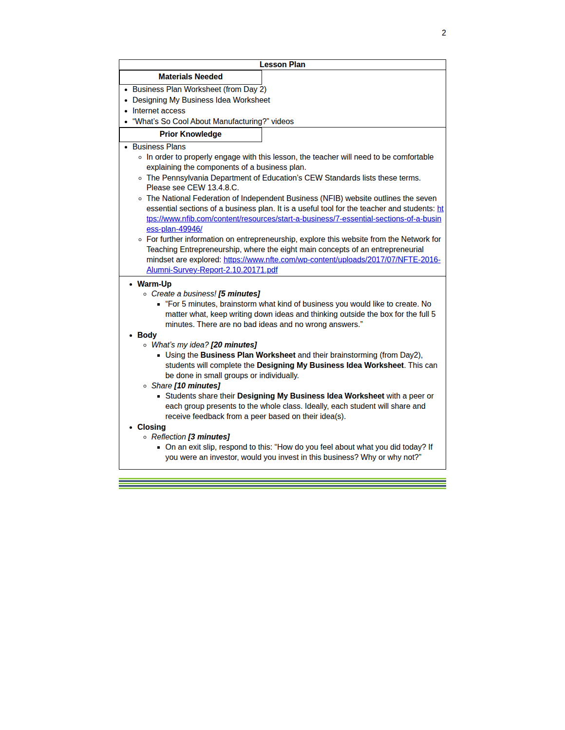2
| Lesson Plan |
| Materials Needed |
| Business Plan Worksheet (from Day 2) Designing My Business Idea Worksheet Internet access “What’s So Cool About Manufacturing?” videos |
| Prior Knowledge |
| Business Plans In order to properly engage with this lesson, the teacher will need to be comfortable explaining the components of a business plan. The Pennsylvania Department of Education’s CEW Standards lists these terms. Please see CEW 13.4.8.C. The National Federation of Independent Business (NFIB) website outlines the seven essential sections of a business plan. It is a useful tool for the teacher and students: https://www.nfib.com/content/resources/start-a-business/7-essential-sections-of-a-business-plan-49946/ For further information on entrepreneurship, explore this website from the Network for Teaching Entrepreneurship, where the eight main concepts of an entrepreneurial mindset are explored: https://www.nfte.com/wp-content/uploads/2017/07/NFTE-2016-Alumni-Survey-Report-2.10.20171.pdf |
| Warm-Up Create a business! [5 minutes] “For 5 minutes, brainstorm what kind of business you would like to create. No matter what, keep writing down ideas and thinking outside the box for the full 5 minutes. There are no bad ideas and no wrong answers.” Body What’s my idea? [20 minutes] Using the Business Plan Worksheet and their brainstorming (from Day2), students will complete the Designing My Business Idea Worksheet . This can be done in small groups or individually. Share [10 minutes] Students share their Designing My Business Idea Worksheet with a peer or each group presents to the whole class. Ideally, each student will share and receive feedback from a peer based on their idea(s). Closing Reflection [3 minutes] On an exit slip, respond to this: “How do you feel about what you did today? If you were an investor, would you invest in this business? Why or why not?” |